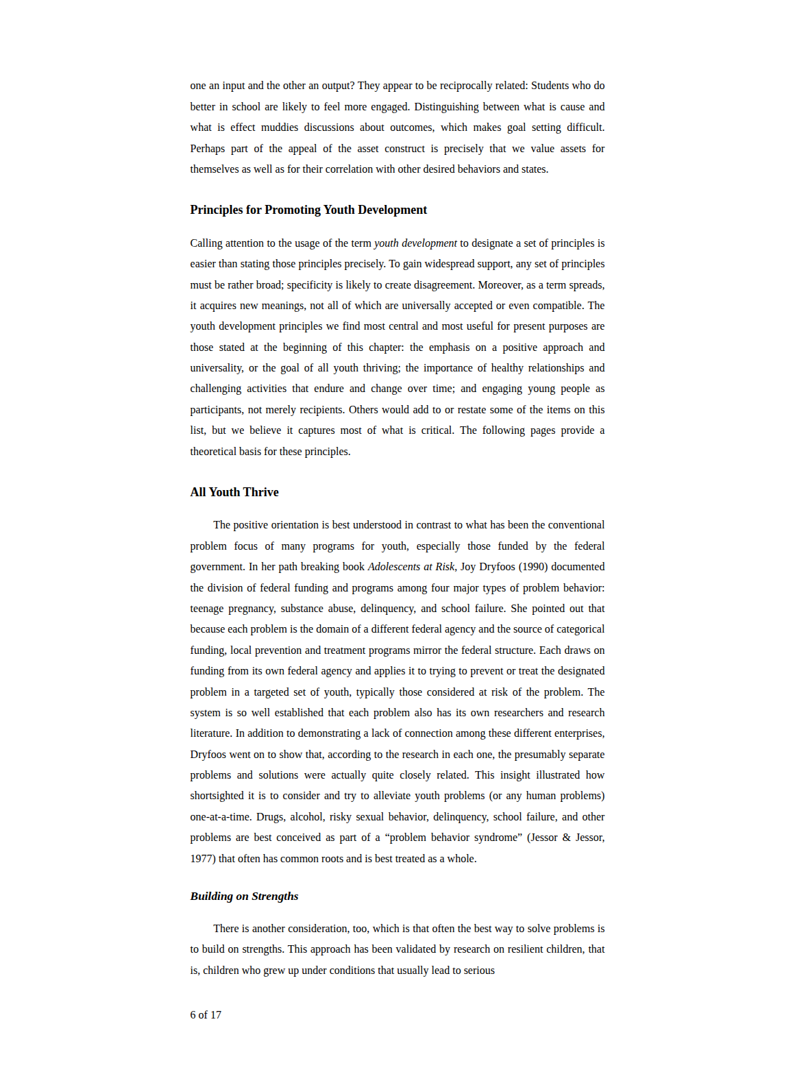one an input and the other an output? They appear to be reciprocally related: Students who do better in school are likely to feel more engaged. Distinguishing between what is cause and what is effect muddies discussions about outcomes, which makes goal setting difficult. Perhaps part of the appeal of the asset construct is precisely that we value assets for themselves as well as for their correlation with other desired behaviors and states.
Principles for Promoting Youth Development
Calling attention to the usage of the term youth development to designate a set of principles is easier than stating those principles precisely. To gain widespread support, any set of principles must be rather broad; specificity is likely to create disagreement. Moreover, as a term spreads, it acquires new meanings, not all of which are universally accepted or even compatible. The youth development principles we find most central and most useful for present purposes are those stated at the beginning of this chapter: the emphasis on a positive approach and universality, or the goal of all youth thriving; the importance of healthy relationships and challenging activities that endure and change over time; and engaging young people as participants, not merely recipients. Others would add to or restate some of the items on this list, but we believe it captures most of what is critical. The following pages provide a theoretical basis for these principles.
All Youth Thrive
The positive orientation is best understood in contrast to what has been the conventional problem focus of many programs for youth, especially those funded by the federal government. In her path breaking book Adolescents at Risk, Joy Dryfoos (1990) documented the division of federal funding and programs among four major types of problem behavior: teenage pregnancy, substance abuse, delinquency, and school failure. She pointed out that because each problem is the domain of a different federal agency and the source of categorical funding, local prevention and treatment programs mirror the federal structure. Each draws on funding from its own federal agency and applies it to trying to prevent or treat the designated problem in a targeted set of youth, typically those considered at risk of the problem. The system is so well established that each problem also has its own researchers and research literature. In addition to demonstrating a lack of connection among these different enterprises, Dryfoos went on to show that, according to the research in each one, the presumably separate problems and solutions were actually quite closely related. This insight illustrated how shortsighted it is to consider and try to alleviate youth problems (or any human problems) one-at-a-time. Drugs, alcohol, risky sexual behavior, delinquency, school failure, and other problems are best conceived as part of a “problem behavior syndrome” (Jessor & Jessor, 1977) that often has common roots and is best treated as a whole.
Building on Strengths
There is another consideration, too, which is that often the best way to solve problems is to build on strengths. This approach has been validated by research on resilient children, that is, children who grew up under conditions that usually lead to serious
6 of 17